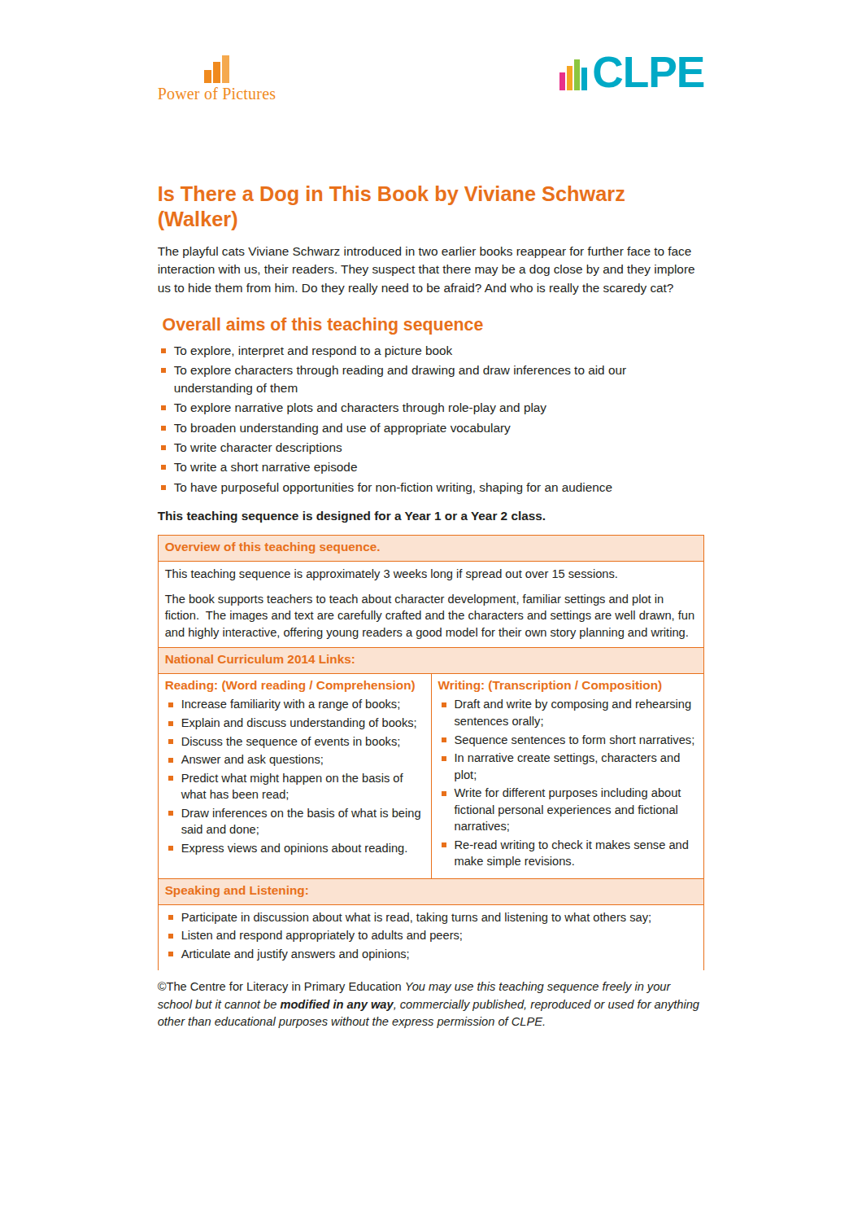Power of Pictures
CLPE
Is There a Dog in This Book by Viviane Schwarz (Walker)
The playful cats Viviane Schwarz introduced in two earlier books reappear for further face to face interaction with us, their readers. They suspect that there may be a dog close by and they implore us to hide them from him. Do they really need to be afraid? And who is really the scaredy cat?
Overall aims of this teaching sequence
To explore, interpret and respond to a picture book
To explore characters through reading and drawing and draw inferences to aid our understanding of them
To explore narrative plots and characters through role-play and play
To broaden understanding and use of appropriate vocabulary
To write character descriptions
To write a short narrative episode
To have purposeful opportunities for non-fiction writing, shaping for an audience
This teaching sequence is designed for a Year 1 or a Year 2 class.
| Overview of this teaching sequence. |
| This teaching sequence is approximately 3 weeks long if spread out over 15 sessions. The book supports teachers to teach about character development, familiar settings and plot in fiction. The images and text are carefully crafted and the characters and settings are well drawn, fun and highly interactive, offering young readers a good model for their own story planning and writing. |
| National Curriculum 2014 Links: |
| Reading: (Word reading / Comprehension) Increase familiarity with a range of books; Explain and discuss understanding of books; Discuss the sequence of events in books; Answer and ask questions; Predict what might happen on the basis of what has been read; Draw inferences on the basis of what is being said and done; Express views and opinions about reading. | Writing: (Transcription / Composition) Draft and write by composing and rehearsing sentences orally; Sequence sentences to form short narratives; In narrative create settings, characters and plot; Write for different purposes including about fictional personal experiences and fictional narratives; Re-read writing to check it makes sense and make simple revisions. |
| Speaking and Listening: |
| Participate in discussion about what is read, taking turns and listening to what others say; Listen and respond appropriately to adults and peers; Articulate and justify answers and opinions; |
©The Centre for Literacy in Primary Education You may use this teaching sequence freely in your school but it cannot be modified in any way, commercially published, reproduced or used for anything other than educational purposes without the express permission of CLPE.